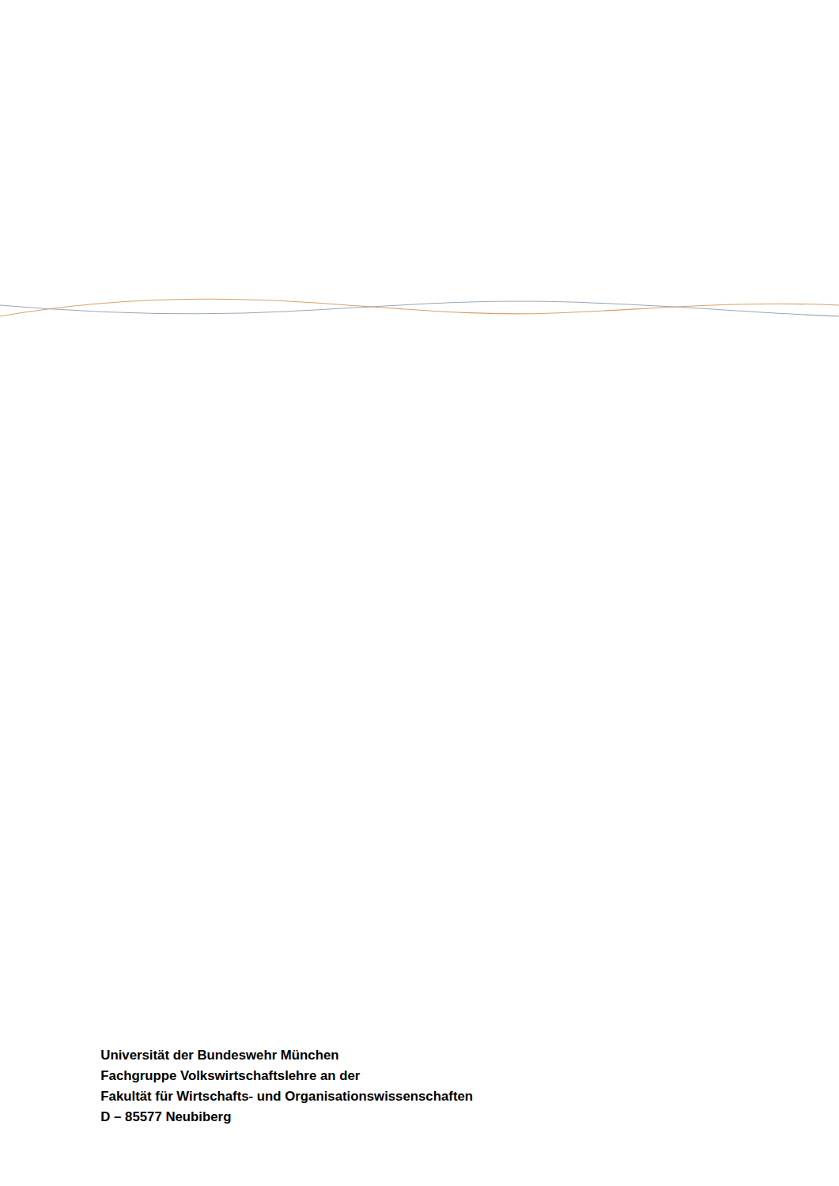Universität der Bundeswehr München
Fachgruppe Volkswirtschaftslehre an der
Fakultät für Wirtschafts- und Organisationswissenschaften
D – 85577 Neubiberg